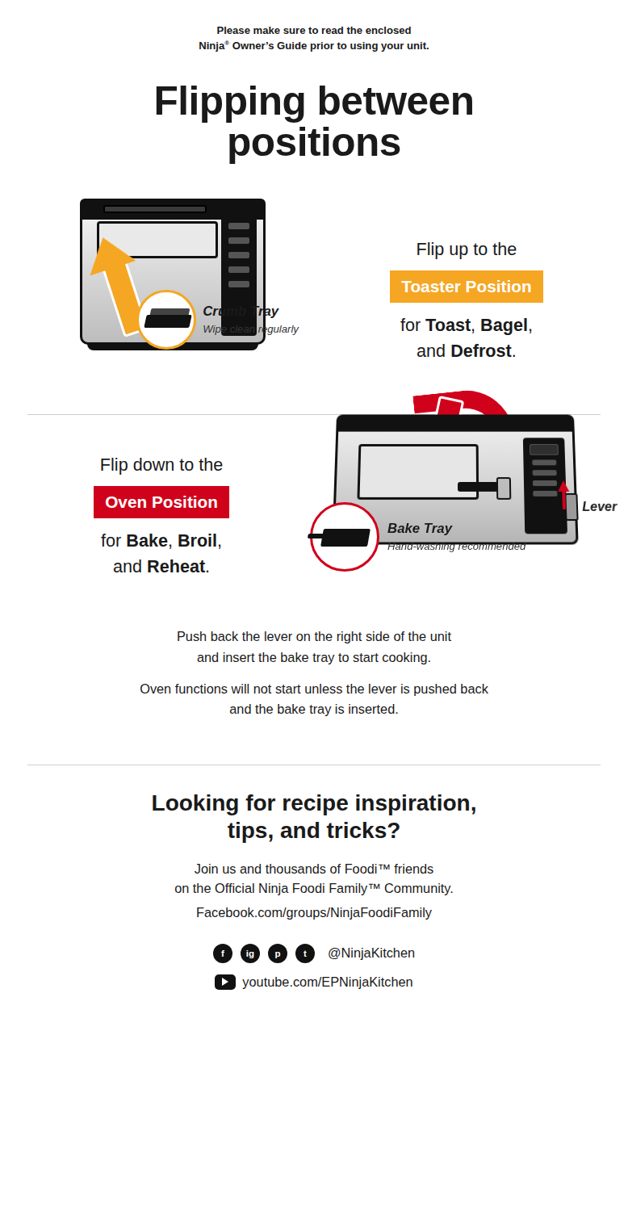Please make sure to read the enclosed
Ninja® Owner’s Guide prior to using your unit.
Flipping between
positions
Crumb Tray Wipe clean regularly
Flip up to the
Toaster Position
for Toast, Bagel,
and Defrost.
Lever
Bake Tray Hand-washing recommended
Flip down to the
Oven Position
for Bake, Broil,
and Reheat.
Push back the lever on the right side of the unit
and insert the bake tray to start cooking.
Oven functions will not start unless the lever is pushed back
and the bake tray is inserted.
Looking for recipe inspiration,
tips, and tricks?
Join us and thousands of Foodi™ friends
on the Official Ninja Foodi Family™ Community.
Facebook.com/groups/NinjaFoodiFamily
f ig p t @NinjaKitchen
youtube.com/EPNinjaKitchen